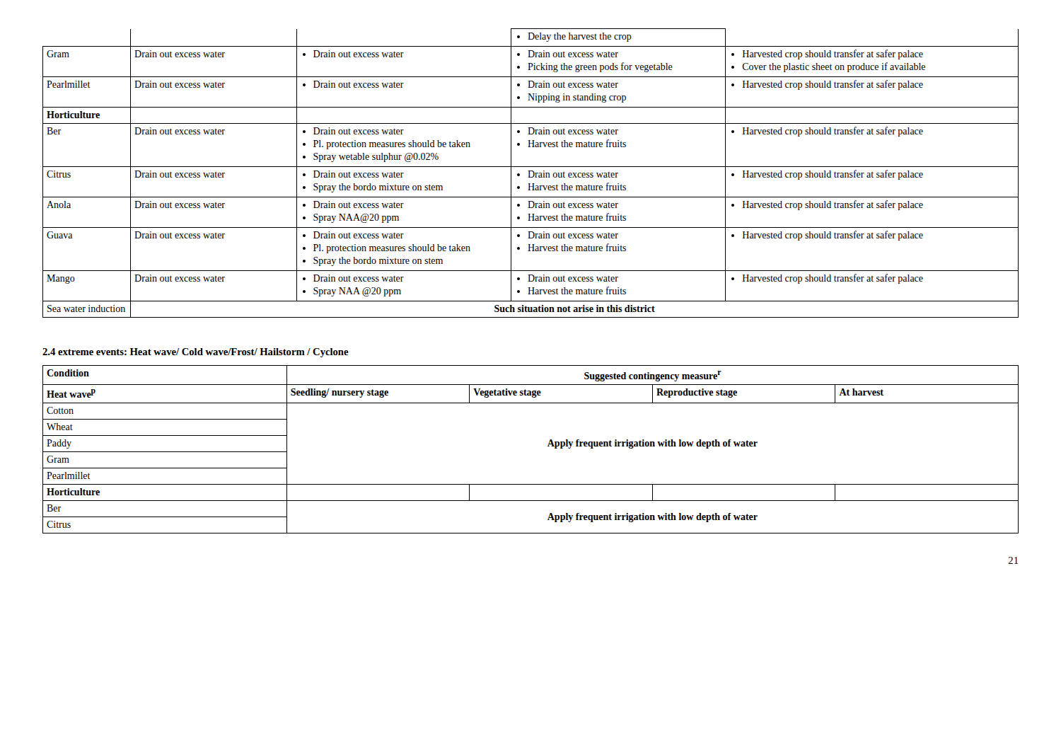| | | | Delay the harvest the crop | |
| Gram | Drain out excess water | Drain out excess water | Drain out excess water Picking the green pods for vegetable | Harvested crop should transfer at safer palace Cover the plastic sheet on produce if available |
| Pearlmillet | Drain out excess water | Drain out excess water | Drain out excess water Nipping in standing crop | Harvested crop should transfer at safer palace |
| Horticulture | | | | |
| Ber | Drain out excess water | Drain out excess water Pl. protection measures should be taken Spray wetable sulphur @0.02% | Drain out excess water Harvest the mature fruits | Harvested crop should transfer at safer palace |
| Citrus | Drain out excess water | Drain out excess water Spray the bordo mixture on stem | Drain out excess water Harvest the mature fruits | Harvested crop should transfer at safer palace |
| Anola | Drain out excess water | Drain out excess water Spray NAA@20 ppm | Drain out excess water Harvest the mature fruits | Harvested crop should transfer at safer palace |
| Guava | Drain out excess water | Drain out excess water Pl. protection measures should be taken Spray the bordo mixture on stem | Drain out excess water Harvest the mature fruits | Harvested crop should transfer at safer palace |
| Mango | Drain out excess water | Drain out excess water Spray NAA @20 ppm | Drain out excess water Harvest the mature fruits | Harvested crop should transfer at safer palace |
| Sea water induction | Such situation not arise in this district |
2.4 extreme events: Heat wave/ Cold wave/Frost/ Hailstorm / Cyclone
| Condition | Suggested contingency measure r |
| Heat wave p | Seedling/ nursery stage | Vegetative stage | Reproductive stage | At harvest |
| Cotton | Apply frequent irrigation with low depth of water |
| Wheat |
| Paddy |
| Gram |
| Pearlmillet |
| Horticulture | | | | |
| Ber | Apply frequent irrigation with low depth of water |
| Citrus |
21